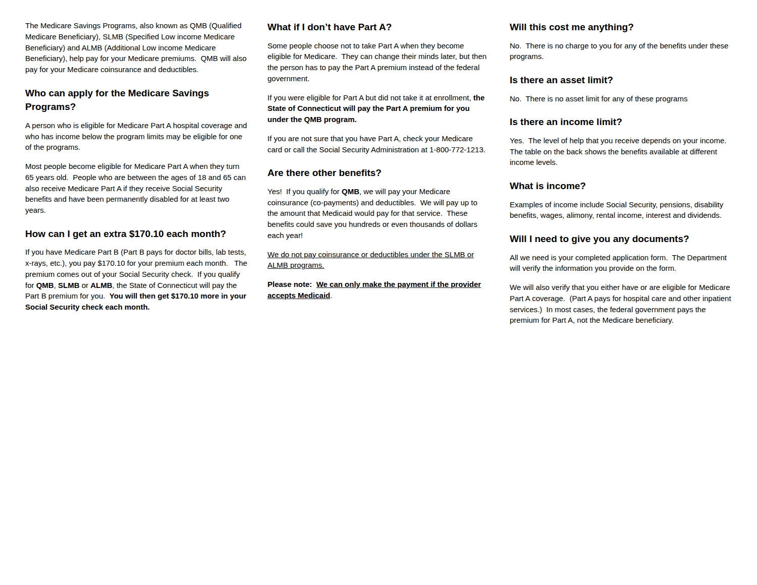The Medicare Savings Programs, also known as QMB (Qualified Medicare Beneficiary), SLMB (Specified Low income Medicare Beneficiary) and ALMB (Additional Low income Medicare Beneficiary), help pay for your Medicare premiums. QMB will also pay for your Medicare coinsurance and deductibles.
Who can apply for the Medicare Savings Programs?
A person who is eligible for Medicare Part A hospital coverage and who has income below the program limits may be eligible for one of the programs.
Most people become eligible for Medicare Part A when they turn 65 years old. People who are between the ages of 18 and 65 can also receive Medicare Part A if they receive Social Security benefits and have been permanently disabled for at least two years.
How can I get an extra $170.10 each month?
If you have Medicare Part B (Part B pays for doctor bills, lab tests, x-rays, etc.), you pay $170.10 for your premium each month. The premium comes out of your Social Security check. If you qualify for QMB, SLMB or ALMB, the State of Connecticut will pay the Part B premium for you. You will then get $170.10 more in your Social Security check each month.
What if I don’t have Part A?
Some people choose not to take Part A when they become eligible for Medicare. They can change their minds later, but then the person has to pay the Part A premium instead of the federal government.
If you were eligible for Part A but did not take it at enrollment, the State of Connecticut will pay the Part A premium for you under the QMB program.
If you are not sure that you have Part A, check your Medicare card or call the Social Security Administration at 1-800-772-1213.
Are there other benefits?
Yes! If you qualify for QMB, we will pay your Medicare coinsurance (co-payments) and deductibles. We will pay up to the amount that Medicaid would pay for that service. These benefits could save you hundreds or even thousands of dollars each year!
We do not pay coinsurance or deductibles under the SLMB or ALMB programs.
Please note: We can only make the payment if the provider accepts Medicaid.
Will this cost me anything?
No. There is no charge to you for any of the benefits under these programs.
Is there an asset limit?
No. There is no asset limit for any of these programs
Is there an income limit?
Yes. The level of help that you receive depends on your income. The table on the back shows the benefits available at different income levels.
What is income?
Examples of income include Social Security, pensions, disability benefits, wages, alimony, rental income, interest and dividends.
Will I need to give you any documents?
All we need is your completed application form. The Department will verify the information you provide on the form.
We will also verify that you either have or are eligible for Medicare Part A coverage. (Part A pays for hospital care and other inpatient services.) In most cases, the federal government pays the premium for Part A, not the Medicare beneficiary.